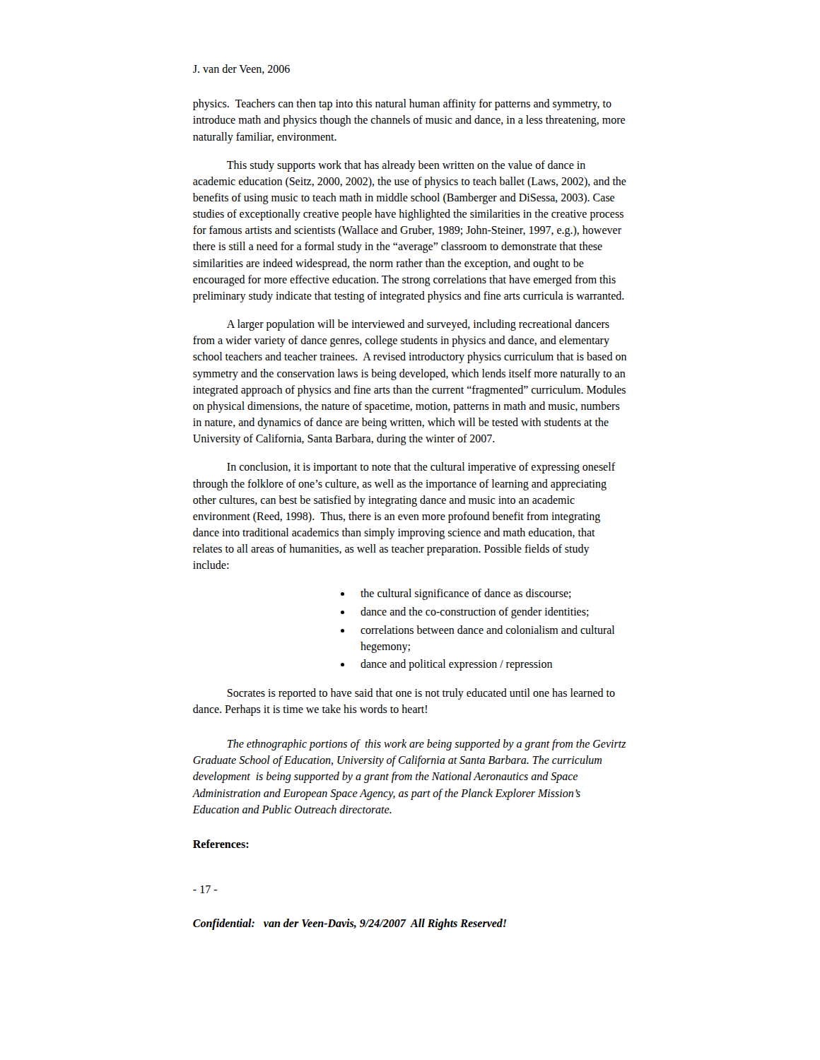J. van der Veen, 2006
physics. Teachers can then tap into this natural human affinity for patterns and symmetry, to introduce math and physics though the channels of music and dance, in a less threatening, more naturally familiar, environment.
This study supports work that has already been written on the value of dance in academic education (Seitz, 2000, 2002), the use of physics to teach ballet (Laws, 2002), and the benefits of using music to teach math in middle school (Bamberger and DiSessa, 2003). Case studies of exceptionally creative people have highlighted the similarities in the creative process for famous artists and scientists (Wallace and Gruber, 1989; John-Steiner, 1997, e.g.), however there is still a need for a formal study in the “average” classroom to demonstrate that these similarities are indeed widespread, the norm rather than the exception, and ought to be encouraged for more effective education. The strong correlations that have emerged from this preliminary study indicate that testing of integrated physics and fine arts curricula is warranted.
A larger population will be interviewed and surveyed, including recreational dancers from a wider variety of dance genres, college students in physics and dance, and elementary school teachers and teacher trainees. A revised introductory physics curriculum that is based on symmetry and the conservation laws is being developed, which lends itself more naturally to an integrated approach of physics and fine arts than the current “fragmented” curriculum. Modules on physical dimensions, the nature of spacetime, motion, patterns in math and music, numbers in nature, and dynamics of dance are being written, which will be tested with students at the University of California, Santa Barbara, during the winter of 2007.
In conclusion, it is important to note that the cultural imperative of expressing oneself through the folklore of one’s culture, as well as the importance of learning and appreciating other cultures, can best be satisfied by integrating dance and music into an academic environment (Reed, 1998). Thus, there is an even more profound benefit from integrating dance into traditional academics than simply improving science and math education, that relates to all areas of humanities, as well as teacher preparation. Possible fields of study include:
the cultural significance of dance as discourse;
dance and the co-construction of gender identities;
correlations between dance and colonialism and cultural hegemony;
dance and political expression / repression
Socrates is reported to have said that one is not truly educated until one has learned to dance. Perhaps it is time we take his words to heart!
The ethnographic portions of this work are being supported by a grant from the Gevirtz Graduate School of Education, University of California at Santa Barbara. The curriculum development is being supported by a grant from the National Aeronautics and Space Administration and European Space Agency, as part of the Planck Explorer Mission’s Education and Public Outreach directorate.
References:
- 17 -
Confidential: van der Veen-Davis, 9/24/2007 All Rights Reserved!